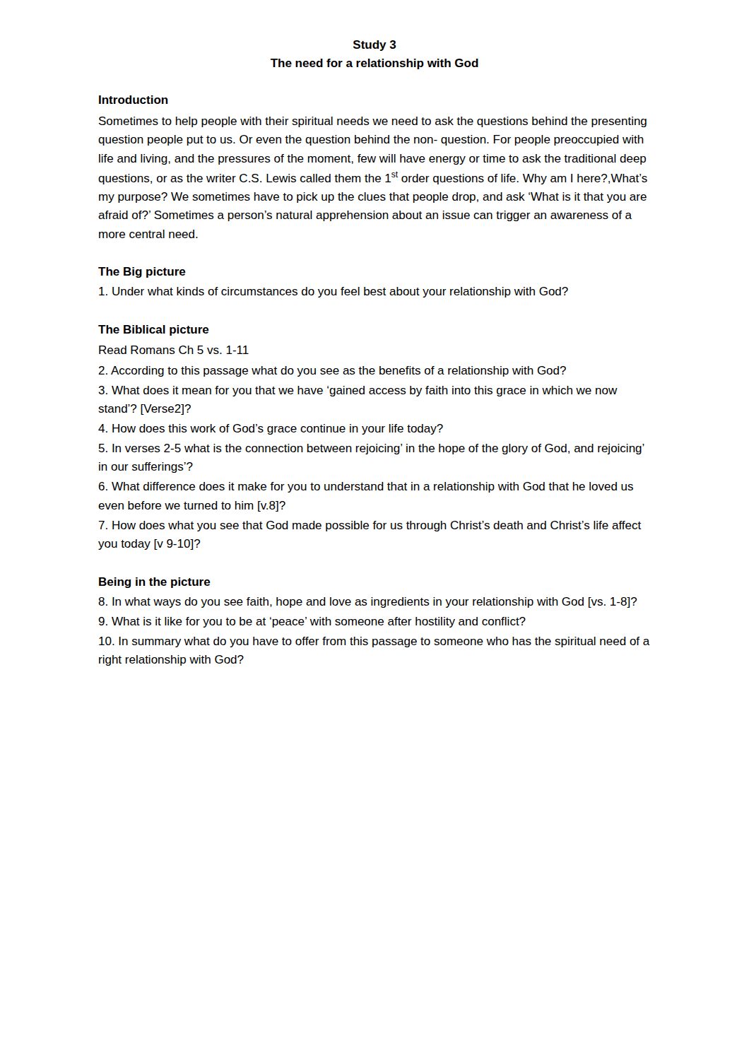Study 3 The need for a relationship with God
Introduction
Sometimes to help people with their spiritual needs we need to ask the questions behind the presenting question people put to us. Or even the question behind the non- question. For people preoccupied with life and living, and the pressures of the moment, few will have energy or time to ask the traditional deep questions, or as the writer C.S. Lewis called them the 1st order questions of life. Why am I here?,What’s my purpose? We sometimes have to pick up the clues that people drop, and ask ‘What is it that you are afraid of?’ Sometimes a person’s natural apprehension about an issue can trigger an awareness of a more central need.
The Big picture
1. Under what kinds of circumstances do you feel best about your relationship with God?
The Biblical picture
Read Romans Ch 5 vs. 1-11
2. According to this passage what do you see as the benefits of a relationship with God?
3. What does it mean for you that we have ‘gained access by faith into this grace in which we now stand’? [Verse2]?
4. How does this work of God’s grace continue in your life today?
5. In verses 2-5 what is the connection between rejoicing’ in the hope of the glory of God, and rejoicing’ in our sufferings’?
6. What difference does it make for you to understand that in a relationship with God that he loved us even before we turned to him [v.8]?
7. How does what you see that God made possible for us through Christ’s death and Christ’s life affect you today [v 9-10]?
Being in the picture
8. In what ways do you see faith, hope and love as ingredients in your relationship with God [vs. 1-8]?
9. What is it like for you to be at ‘peace’ with someone after hostility and conflict?
10. In summary what do you have to offer from this passage to someone who has the spiritual need of a right relationship with God?